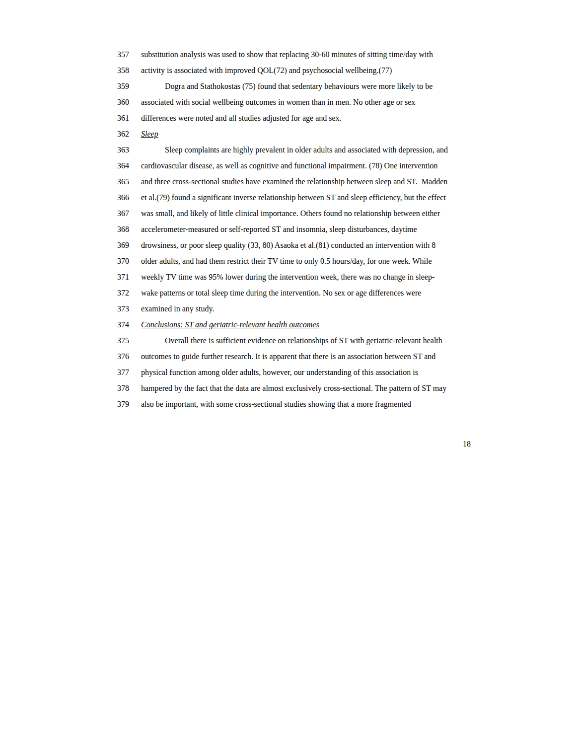substitution analysis was used to show that replacing 30-60 minutes of sitting time/day with
activity is associated with improved QOL(72) and psychosocial wellbeing.(77)
Dogra and Stathokostas (75) found that sedentary behaviours were more likely to be
associated with social wellbeing outcomes in women than in men. No other age or sex
differences were noted and all studies adjusted for age and sex.
Sleep
Sleep complaints are highly prevalent in older adults and associated with depression, and
cardiovascular disease, as well as cognitive and functional impairment. (78) One intervention
and three cross-sectional studies have examined the relationship between sleep and ST. Madden
et al.(79) found a significant inverse relationship between ST and sleep efficiency, but the effect
was small, and likely of little clinical importance. Others found no relationship between either
accelerometer-measured or self-reported ST and insomnia, sleep disturbances, daytime
drowsiness, or poor sleep quality (33, 80) Asaoka et al.(81) conducted an intervention with 8
older adults, and had them restrict their TV time to only 0.5 hours/day, for one week. While
weekly TV time was 95% lower during the intervention week, there was no change in sleep-
wake patterns or total sleep time during the intervention. No sex or age differences were
examined in any study.
Conclusions: ST and geriatric-relevant health outcomes
Overall there is sufficient evidence on relationships of ST with geriatric-relevant health
outcomes to guide further research. It is apparent that there is an association between ST and
physical function among older adults, however, our understanding of this association is
hampered by the fact that the data are almost exclusively cross-sectional. The pattern of ST may
also be important, with some cross-sectional studies showing that a more fragmented
18